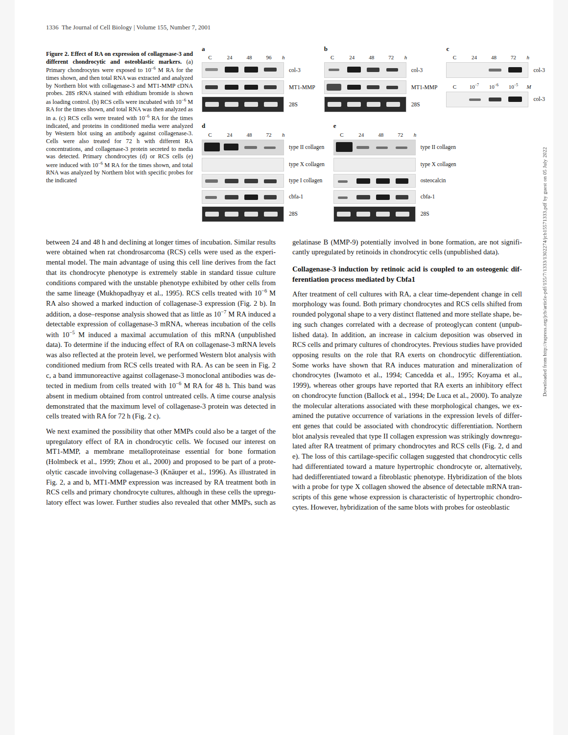1336 The Journal of Cell Biology | Volume 155, Number 7, 2001
Downloaded from http://rupress.org/jcb/article-pdf/155/7/1333/1302274/jcb15571333.pdf by guest on 05 July 2022
Figure 2. Effect of RA on expression of collagenase-3 and different chondrocytic and osteoblastic markers. (a) Primary chondrocytes were exposed to 10−6 M RA for the times shown, and then total RNA was extracted and analyzed by Northern blot with collagenase-3 and MT1-MMP cDNA probes. 28S rRNA stained with ethidium bromide is shown as loading control. (b) RCS cells were incubated with 10−6 M RA for the times shown, and total RNA was then analyzed as in a. (c) RCS cells were treated with 10−6 RA for the times indicated, and proteins in conditioned media were analyzed by Western blot using an antibody against collagenase-3. Cells were also treated for 72 h with different RA concentrations, and collagenase-3 protein secreted to media was detected. Primary chondrocytes (d) or RCS cells (e) were induced with 10−6 M RA for the times shown, and total RNA was analyzed by Northern blot with specific probes for the indicated
a
C 244896 h
col-3
MT1-MMP
28S
b
C 244872 h
col-3
MT1-MMP
28S
c
C 244872 h
col-3
C 10−710−610−5 M
col-3
d
C 244872 h
type II collagen
type X collagen
type I collagen
cbfa-1
28S
e
C 244872 h
type II collagen
type X collagen
osteocalcin
cbfa-1
28S
between 24 and 48 h and declining at longer times of incubation. Similar results were obtained when rat chondrosarcoma (RCS) cells were used as the experimental model. The main advantage of using this cell line derives from the fact that its chondrocyte phenotype is extremely stable in standard tissue culture conditions compared with the unstable phenotype exhibited by other cells from the same lineage (Mukhopadhyay et al., 1995). RCS cells treated with 10−6 M RA also showed a marked induction of collagenase-3 expression (Fig. 2 b). In addition, a dose–response analysis showed that as little as 10−7 M RA induced a detectable expression of collagenase-3 mRNA, whereas incubation of the cells with 10−5 M induced a maximal accumulation of this mRNA (unpublished data). To determine if the inducing effect of RA on collagenase-3 mRNA levels was also reflected at the protein level, we performed Western blot analysis with conditioned medium from RCS cells treated with RA. As can be seen in Fig. 2 c, a band immunoreactive against collagenase-3 monoclonal antibodies was detected in medium from cells treated with 10−6 M RA for 48 h. This band was absent in medium obtained from control untreated cells. A time course analysis demonstrated that the maximum level of collagenase-3 protein was detected in cells treated with RA for 72 h (Fig. 2 c).
We next examined the possibility that other MMPs could also be a target of the upregulatory effect of RA in chondrocytic cells. We focused our interest on MT1-MMP, a membrane metalloproteinase essential for bone formation (Holmbeck et al., 1999; Zhou et al., 2000) and proposed to be part of a proteolytic cascade involving collagenase-3 (Knäuper et al., 1996). As illustrated in Fig. 2, a and b, MT1-MMP expression was increased by RA treatment both in RCS cells and primary chondrocyte cultures, although in these cells the upregulatory effect was lower. Further studies also revealed that other MMPs, such as gelatinase B (MMP-9) potentially involved in bone formation, are not significantly upregulated by retinoids in chondrocytic cells (unpublished data).
Collagenase-3 induction by retinoic acid is coupled to an osteogenic differentiation process mediated by Cbfa1
After treatment of cell cultures with RA, a clear time-dependent change in cell morphology was found. Both primary chondrocytes and RCS cells shifted from rounded polygonal shape to a very distinct flattened and more stellate shape, being such changes correlated with a decrease of proteoglycan content (unpublished data). In addition, an increase in calcium deposition was observed in RCS cells and primary cultures of chondrocytes. Previous studies have provided opposing results on the role that RA exerts on chondrocytic differentiation. Some works have shown that RA induces maturation and mineralization of chondrocytes (Iwamoto et al., 1994; Cancedda et al., 1995; Koyama et al., 1999), whereas other groups have reported that RA exerts an inhibitory effect on chondrocyte function (Ballock et al., 1994; De Luca et al., 2000). To analyze the molecular alterations associated with these morphological changes, we examined the putative occurrence of variations in the expression levels of different genes that could be associated with chondrocytic differentiation. Northern blot analysis revealed that type II collagen expression was strikingly downregulated after RA treatment of primary chondrocytes and RCS cells (Fig. 2, d and e). The loss of this cartilage-specific collagen suggested that chondrocytic cells had differentiated toward a mature hypertrophic chondrocyte or, alternatively, had dedifferentiated toward a fibroblastic phenotype. Hybridization of the blots with a probe for type X collagen showed the absence of detectable mRNA transcripts of this gene whose expression is characteristic of hypertrophic chondrocytes. However, hybridization of the same blots with probes for osteoblastic